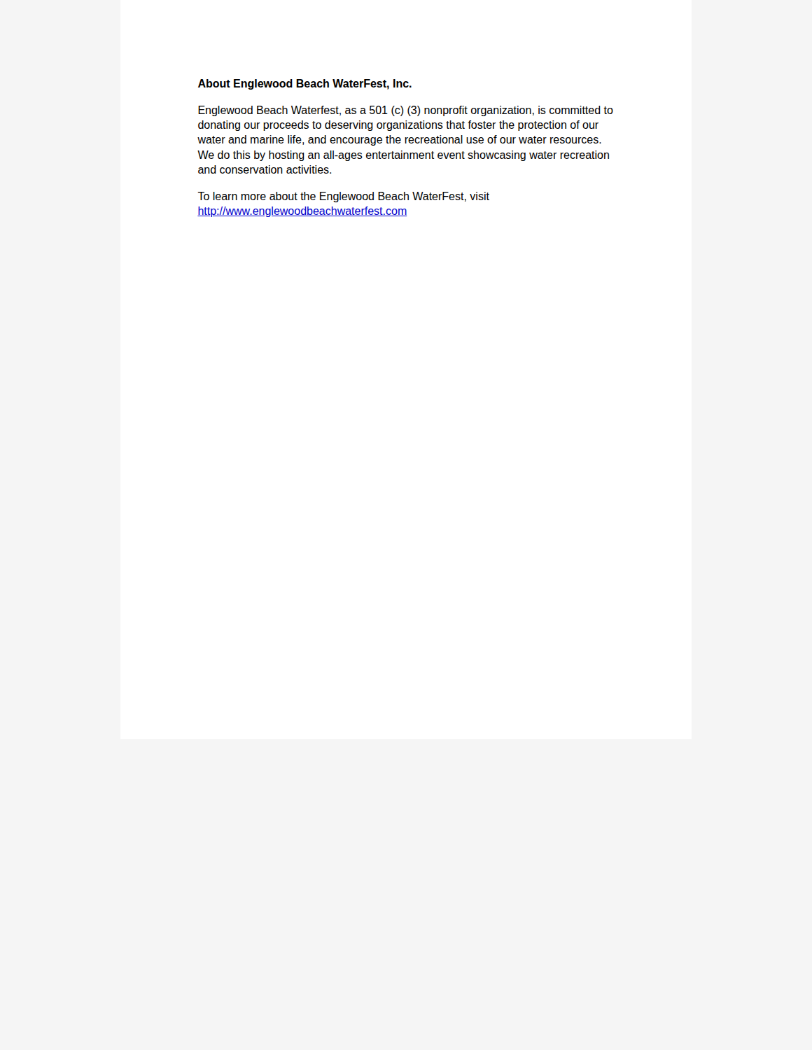About Englewood Beach WaterFest, Inc.
Englewood Beach Waterfest, as a 501 (c) (3) nonprofit organization, is committed to donating our proceeds to deserving organizations that foster the protection of our water and marine life, and encourage the recreational use of our water resources. We do this by hosting an all-ages entertainment event showcasing water recreation and conservation activities.
To learn more about the Englewood Beach WaterFest, visit http://www.englewoodbeachwaterfest.com